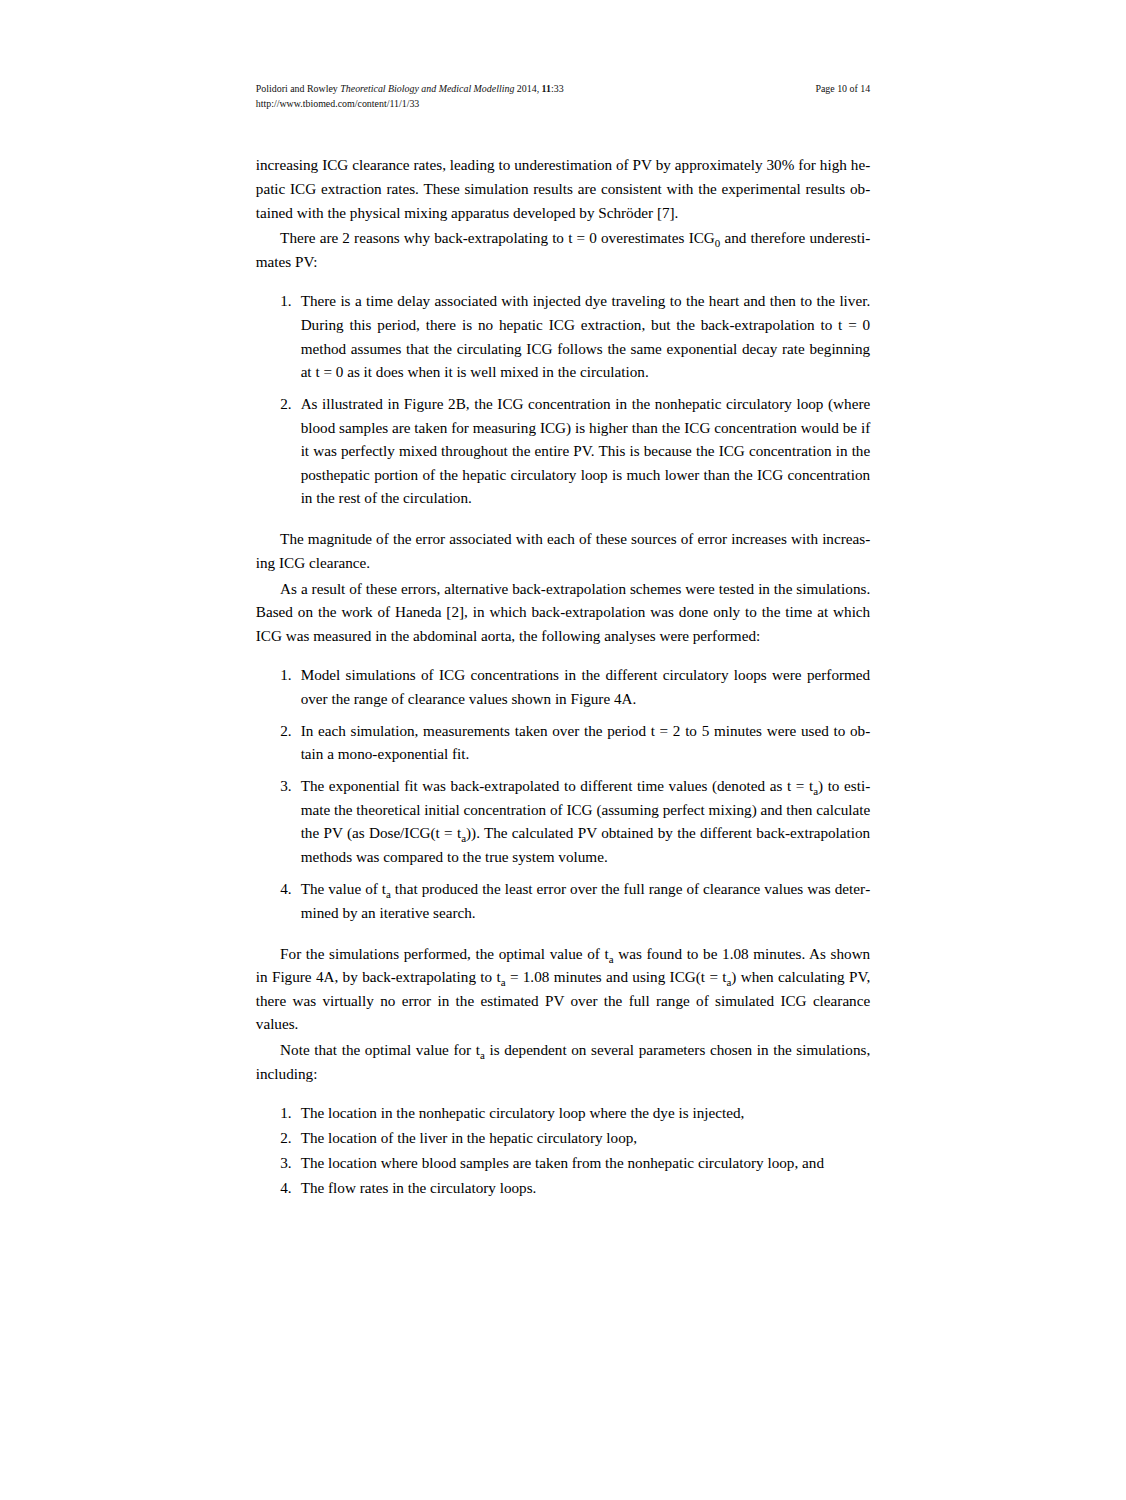Polidori and Rowley Theoretical Biology and Medical Modelling 2014, 11:33 http://www.tbiomed.com/content/11/1/33
Page 10 of 14
increasing ICG clearance rates, leading to underestimation of PV by approximately 30% for high hepatic ICG extraction rates. These simulation results are consistent with the experimental results obtained with the physical mixing apparatus developed by Schröder [7].
There are 2 reasons why back-extrapolating to t = 0 overestimates ICG0 and therefore underestimates PV:
There is a time delay associated with injected dye traveling to the heart and then to the liver. During this period, there is no hepatic ICG extraction, but the back-extrapolation to t = 0 method assumes that the circulating ICG follows the same exponential decay rate beginning at t = 0 as it does when it is well mixed in the circulation.
As illustrated in Figure 2B, the ICG concentration in the nonhepatic circulatory loop (where blood samples are taken for measuring ICG) is higher than the ICG concentration would be if it was perfectly mixed throughout the entire PV. This is because the ICG concentration in the posthepatic portion of the hepatic circulatory loop is much lower than the ICG concentration in the rest of the circulation.
The magnitude of the error associated with each of these sources of error increases with increasing ICG clearance.
As a result of these errors, alternative back-extrapolation schemes were tested in the simulations. Based on the work of Haneda [2], in which back-extrapolation was done only to the time at which ICG was measured in the abdominal aorta, the following analyses were performed:
Model simulations of ICG concentrations in the different circulatory loops were performed over the range of clearance values shown in Figure 4A.
In each simulation, measurements taken over the period t = 2 to 5 minutes were used to obtain a mono-exponential fit.
The exponential fit was back-extrapolated to different time values (denoted as t = ta) to estimate the theoretical initial concentration of ICG (assuming perfect mixing) and then calculate the PV (as Dose/ICG(t = ta)). The calculated PV obtained by the different back-extrapolation methods was compared to the true system volume.
The value of ta that produced the least error over the full range of clearance values was determined by an iterative search.
For the simulations performed, the optimal value of ta was found to be 1.08 minutes. As shown in Figure 4A, by back-extrapolating to ta = 1.08 minutes and using ICG(t = ta) when calculating PV, there was virtually no error in the estimated PV over the full range of simulated ICG clearance values.
Note that the optimal value for ta is dependent on several parameters chosen in the simulations, including:
The location in the nonhepatic circulatory loop where the dye is injected,
The location of the liver in the hepatic circulatory loop,
The location where blood samples are taken from the nonhepatic circulatory loop, and
The flow rates in the circulatory loops.